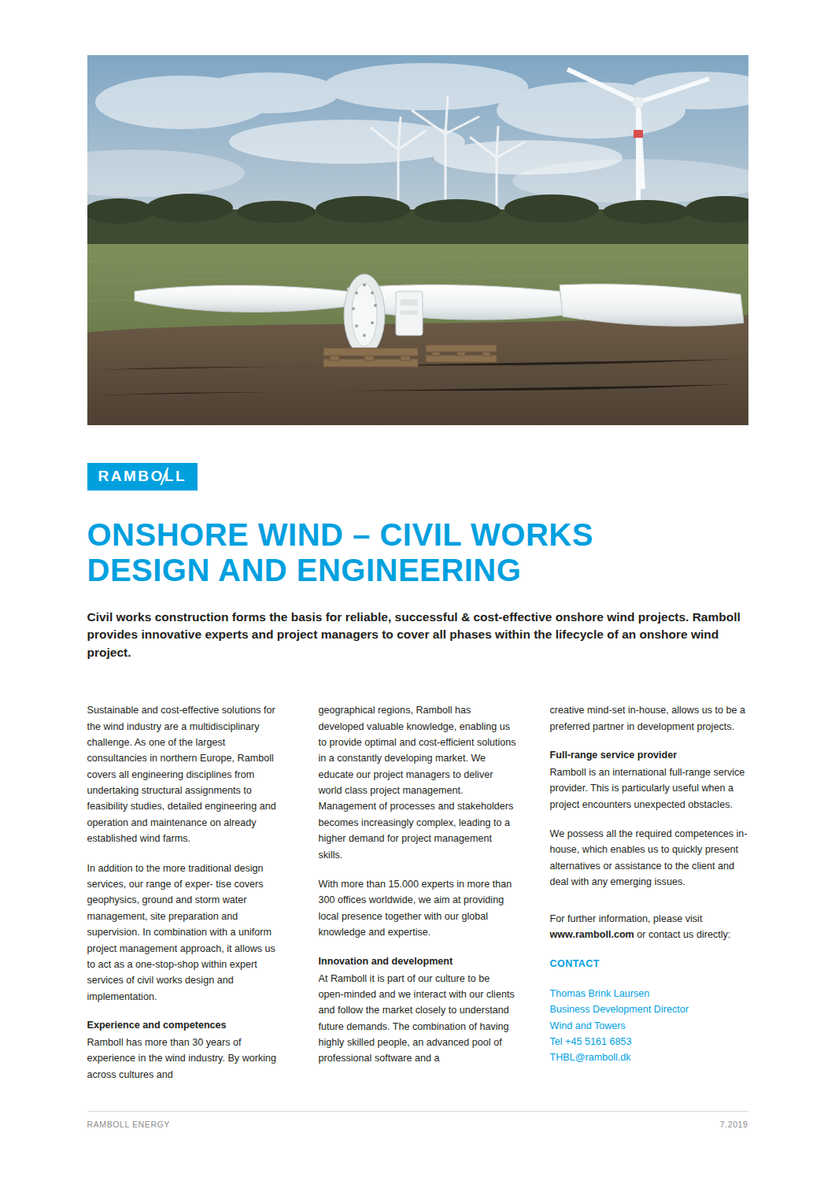RAMBOLL
Onshore wind – civil works
design and engineering
Civil works construction forms the basis for reliable, successful & cost-effective onshore wind projects. Ramboll provides innovative experts and project managers to cover all phases within the lifecycle of an onshore wind project.
Sustainable and cost-effective solutions for the wind industry are a multidisciplinary challenge. As one of the largest consultancies in northern Europe, Ramboll covers all engineering disciplines from undertaking structural assignments to feasibility studies, detailed engineering and operation and maintenance on already established wind farms.
In addition to the more traditional design services, our range of exper- tise covers geophysics, ground and storm water management, site preparation and supervision. In combination with a uniform project management approach, it allows us to act as a one-stop-shop within expert services of civil works design and implementation.
Experience and competences
Ramboll has more than 30 years of experience in the wind industry. By working across cultures and
geographical regions, Ramboll has developed valuable knowledge, enabling us to provide optimal and cost-efficient solutions in a constantly developing market. We educate our project managers to deliver world class project management. Management of processes and stakeholders becomes increasingly complex, leading to a higher demand for project management skills.
With more than 15.000 experts in more than 300 offices worldwide, we aim at providing local presence together with our global knowledge and expertise.
Innovation and development
At Ramboll it is part of our culture to be open-minded and we interact with our clients and follow the market closely to understand future demands. The combination of having highly skilled people, an advanced pool of professional software and a
creative mind-set in-house, allows us to be a preferred partner in development projects.
Full-range service provider
Ramboll is an international full-range service provider. This is particularly useful when a project encounters unexpected obstacles.
We possess all the required competences in-house, which enables us to quickly present alternatives or assistance to the client and deal with any emerging issues.
For further information, please visit www.ramboll.com or contact us directly:
CONTACT
Thomas Brink Laursen
Business Development Director
Wind and Towers
Tel +45 5161 6853
THBL@ramboll.dk
Ramboll Energy
7.2019